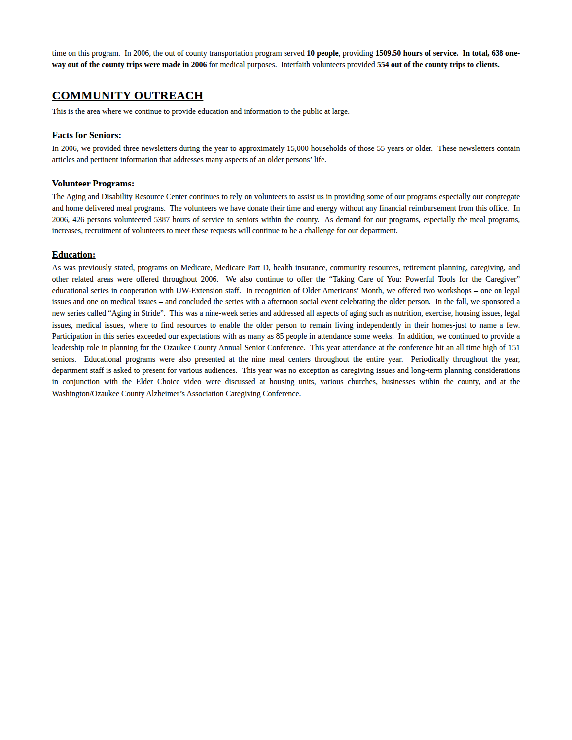time on this program. In 2006, the out of county transportation program served 10 people, providing 1509.50 hours of service. In total, 638 one-way out of the county trips were made in 2006 for medical purposes. Interfaith volunteers provided 554 out of the county trips to clients.
COMMUNITY OUTREACH
This is the area where we continue to provide education and information to the public at large.
Facts for Seniors:
In 2006, we provided three newsletters during the year to approximately 15,000 households of those 55 years or older. These newsletters contain articles and pertinent information that addresses many aspects of an older persons’ life.
Volunteer Programs:
The Aging and Disability Resource Center continues to rely on volunteers to assist us in providing some of our programs especially our congregate and home delivered meal programs. The volunteers we have donate their time and energy without any financial reimbursement from this office. In 2006, 426 persons volunteered 5387 hours of service to seniors within the county. As demand for our programs, especially the meal programs, increases, recruitment of volunteers to meet these requests will continue to be a challenge for our department.
Education:
As was previously stated, programs on Medicare, Medicare Part D, health insurance, community resources, retirement planning, caregiving, and other related areas were offered throughout 2006. We also continue to offer the “Taking Care of You: Powerful Tools for the Caregiver” educational series in cooperation with UW-Extension staff. In recognition of Older Americans’ Month, we offered two workshops – one on legal issues and one on medical issues – and concluded the series with a afternoon social event celebrating the older person. In the fall, we sponsored a new series called “Aging in Stride”. This was a nine-week series and addressed all aspects of aging such as nutrition, exercise, housing issues, legal issues, medical issues, where to find resources to enable the older person to remain living independently in their homes-just to name a few. Participation in this series exceeded our expectations with as many as 85 people in attendance some weeks. In addition, we continued to provide a leadership role in planning for the Ozaukee County Annual Senior Conference. This year attendance at the conference hit an all time high of 151 seniors. Educational programs were also presented at the nine meal centers throughout the entire year. Periodically throughout the year, department staff is asked to present for various audiences. This year was no exception as caregiving issues and long-term planning considerations in conjunction with the Elder Choice video were discussed at housing units, various churches, businesses within the county, and at the Washington/Ozaukee County Alzheimer’s Association Caregiving Conference.